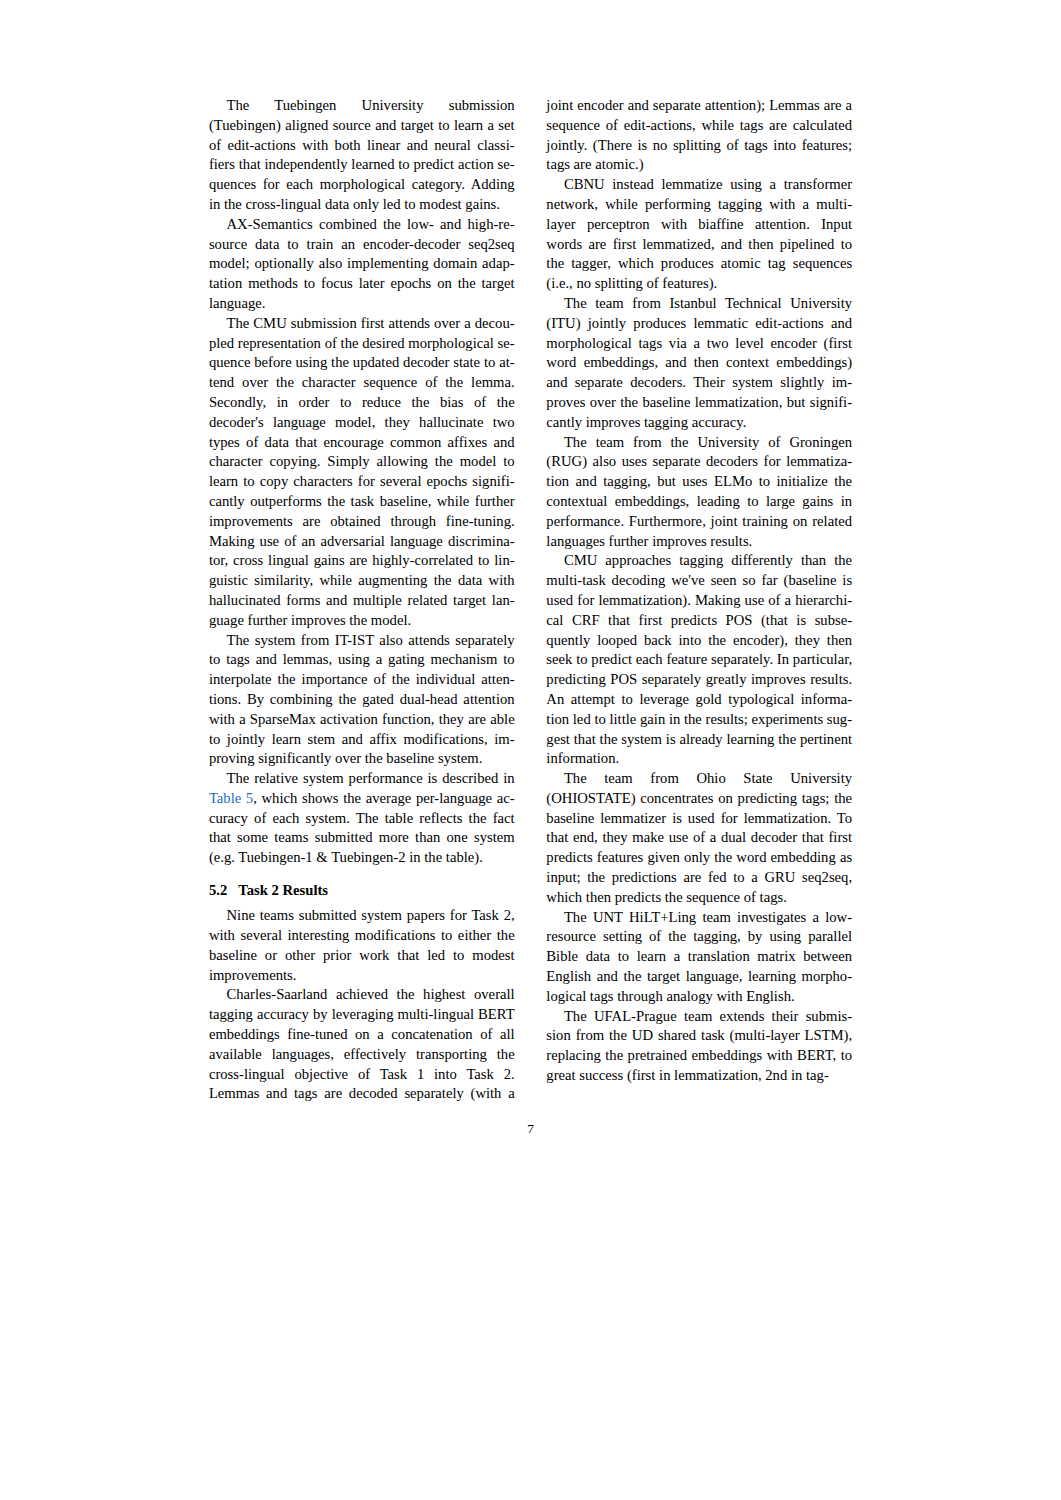The Tuebingen University submission (Tuebingen) aligned source and target to learn a set of edit-actions with both linear and neural classifiers that independently learned to predict action sequences for each morphological category. Adding in the cross-lingual data only led to modest gains.
AX-Semantics combined the low- and high-resource data to train an encoder-decoder seq2seq model; optionally also implementing domain adaptation methods to focus later epochs on the target language.
The CMU submission first attends over a decoupled representation of the desired morphological sequence before using the updated decoder state to attend over the character sequence of the lemma. Secondly, in order to reduce the bias of the decoder's language model, they hallucinate two types of data that encourage common affixes and character copying. Simply allowing the model to learn to copy characters for several epochs significantly outperforms the task baseline, while further improvements are obtained through fine-tuning. Making use of an adversarial language discriminator, cross lingual gains are highly-correlated to linguistic similarity, while augmenting the data with hallucinated forms and multiple related target language further improves the model.
The system from IT-IST also attends separately to tags and lemmas, using a gating mechanism to interpolate the importance of the individual attentions. By combining the gated dual-head attention with a SparseMax activation function, they are able to jointly learn stem and affix modifications, improving significantly over the baseline system.
The relative system performance is described in Table 5, which shows the average per-language accuracy of each system. The table reflects the fact that some teams submitted more than one system (e.g. Tuebingen-1 & Tuebingen-2 in the table).
5.2 Task 2 Results
Nine teams submitted system papers for Task 2, with several interesting modifications to either the baseline or other prior work that led to modest improvements.
Charles-Saarland achieved the highest overall tagging accuracy by leveraging multi-lingual BERT embeddings fine-tuned on a concatenation of all available languages, effectively transporting the cross-lingual objective of Task 1 into Task 2. Lemmas and tags are decoded separately (with a joint encoder and separate attention); Lemmas are a sequence of edit-actions, while tags are calculated jointly. (There is no splitting of tags into features; tags are atomic.)
CBNU instead lemmatize using a transformer network, while performing tagging with a multilayer perceptron with biaffine attention. Input words are first lemmatized, and then pipelined to the tagger, which produces atomic tag sequences (i.e., no splitting of features).
The team from Istanbul Technical University (ITU) jointly produces lemmatic edit-actions and morphological tags via a two level encoder (first word embeddings, and then context embeddings) and separate decoders. Their system slightly improves over the baseline lemmatization, but significantly improves tagging accuracy.
The team from the University of Groningen (RUG) also uses separate decoders for lemmatization and tagging, but uses ELMo to initialize the contextual embeddings, leading to large gains in performance. Furthermore, joint training on related languages further improves results.
CMU approaches tagging differently than the multi-task decoding we've seen so far (baseline is used for lemmatization). Making use of a hierarchical CRF that first predicts POS (that is subsequently looped back into the encoder), they then seek to predict each feature separately. In particular, predicting POS separately greatly improves results. An attempt to leverage gold typological information led to little gain in the results; experiments suggest that the system is already learning the pertinent information.
The team from Ohio State University (OHIOSTATE) concentrates on predicting tags; the baseline lemmatizer is used for lemmatization. To that end, they make use of a dual decoder that first predicts features given only the word embedding as input; the predictions are fed to a GRU seq2seq, which then predicts the sequence of tags.
The UNT HiLT+Ling team investigates a low-resource setting of the tagging, by using parallel Bible data to learn a translation matrix between English and the target language, learning morphological tags through analogy with English.
The UFAL-Prague team extends their submission from the UD shared task (multi-layer LSTM), replacing the pretrained embeddings with BERT, to great success (first in lemmatization, 2nd in tag-
7